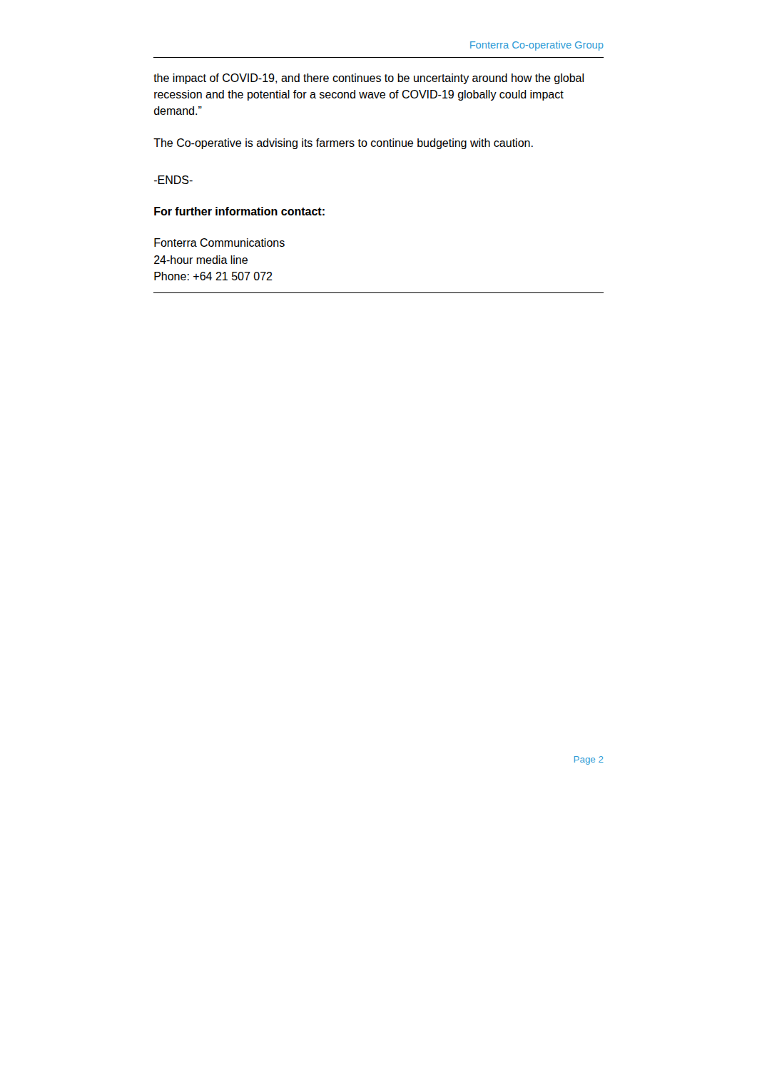Fonterra Co-operative Group
the impact of COVID-19, and there continues to be uncertainty around how the global recession and the potential for a second wave of COVID-19 globally could impact demand.”
The Co-operative is advising its farmers to continue budgeting with caution.
-ENDS-
For further information contact:
Fonterra Communications
24-hour media line
Phone: +64 21 507 072
Page 2